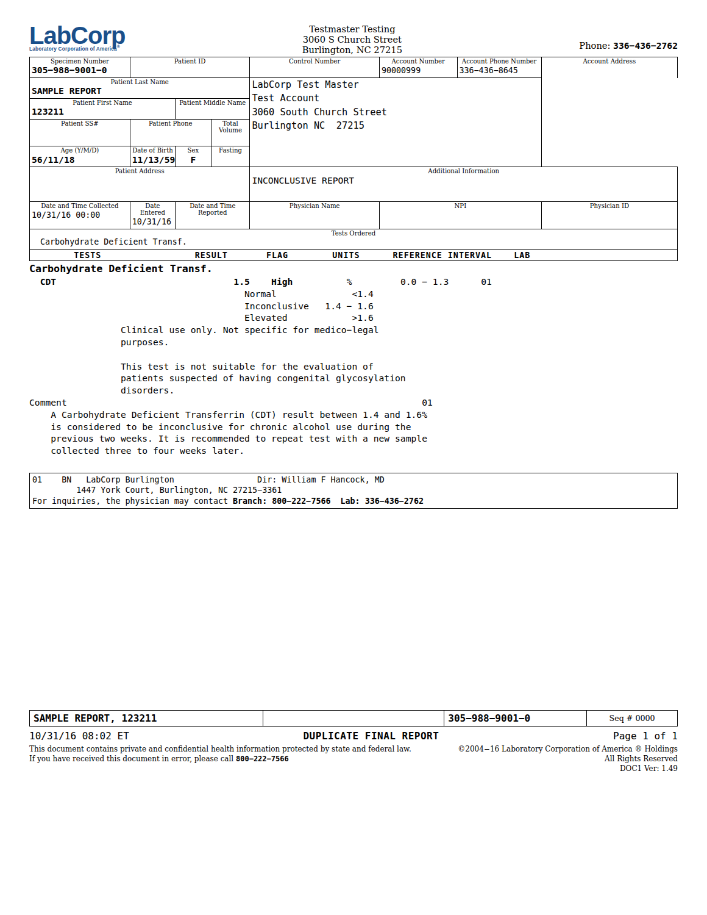LabCorp
Laboratory Corporation of America®
Testmaster Testing
3060 S Church Street
Burlington, NC 27215
Phone: 336−436−2762
| Specimen Number 305−988−9001−0 | Patient ID | Control Number | Account Number 90000999 | Account Phone Number 336−436−8645 | Account Address |
| Patient Last Name SAMPLE REPORT | LabCorp Test Master Test Account 3060 South Church Street Burlington NC 27215 | |
| Patient First Name 123211 | Patient Middle Name | |
| Patient SS# | Patient Phone | Total Volume | |
| Age (Y/M/D) 56/11/18 | Date of Birth 11/13/59 | Sex F | Fasting | |
| Patient Address | Additional Information INCONCLUSIVE REPORT |
| Date and Time Collected 10/31/16 00:00 | Date Entered 10/31/16 | Date and Time Reported | Physician Name | NPI | Physician ID |
Tests Ordered
Carbohydrate Deficient Transf.
TESTS RESULT FLAG UNITS REFERENCE INTERVAL LAB
Carbohydrate Deficient Transf. CDT 1.5 High % 0.0 − 1.3 01 Normal <1.4 Inconclusive 1.4 − 1.6 Elevated >1.6 Clinical use only. Not specific for medico−legal purposes. This test is not suitable for the evaluation of patients suspected of having congenital glycosylation disorders. Comment 01 A Carbohydrate Deficient Transferrin (CDT) result between 1.4 and 1.6% is considered to be inconclusive for chronic alcohol use during the previous two weeks. It is recommended to repeat test with a new sample collected three to four weeks later.
01 BN LabCorp Burlington Dir: William F Hancock, MD 1447 York Court, Burlington, NC 27215−3361 For inquiries, the physician may contact Branch: 800−222−7566 Lab: 336−436−2762
| SAMPLE REPORT, 123211 | | 305−988−9001−0 | Seq # 0000 |
10/31/16 08:02 ET
DUPLICATE FINAL REPORT
Page 1 of 1
This document contains private and confidential health information protected by state and federal law.
If you have received this document in error, please call 800−222−7566
©2004−16 Laboratory Corporation of America ® Holdings
All Rights Reserved
DOC1 Ver: 1.49